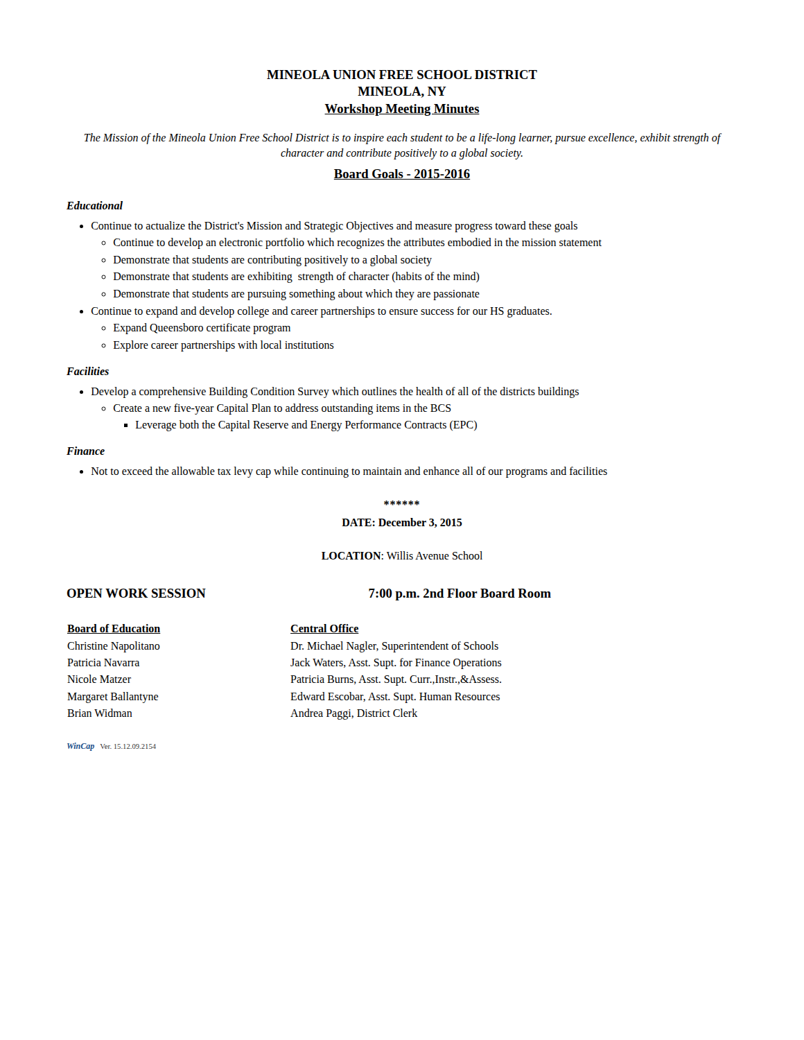MINEOLA UNION FREE SCHOOL DISTRICT
MINEOLA, NY
Workshop Meeting Minutes
The Mission of the Mineola Union Free School District is to inspire each student to be a life-long learner, pursue excellence, exhibit strength of character and contribute positively to a global society.
Board Goals - 2015-2016
Educational
Continue to actualize the District's Mission and Strategic Objectives and measure progress toward these goals
Continue to develop an electronic portfolio which recognizes the attributes embodied in the mission statement
Demonstrate that students are contributing positively to a global society
Demonstrate that students are exhibiting strength of character (habits of the mind)
Demonstrate that students are pursuing something about which they are passionate
Continue to expand and develop college and career partnerships to ensure success for our HS graduates.
Expand Queensboro certificate program
Explore career partnerships with local institutions
Facilities
Develop a comprehensive Building Condition Survey which outlines the health of all of the districts buildings
Create a new five-year Capital Plan to address outstanding items in the BCS
Leverage both the Capital Reserve and Energy Performance Contracts (EPC)
Finance
Not to exceed the allowable tax levy cap while continuing to maintain and enhance all of our programs and facilities
******
DATE: December 3, 2015
LOCATION: Willis Avenue School
OPEN WORK SESSION 7:00 p.m. 2nd Floor Board Room
| Board of Education | Central Office |
| --- | --- |
| Christine Napolitano | Dr. Michael Nagler, Superintendent of Schools |
| Patricia Navarra | Jack Waters, Asst. Supt. for Finance Operations |
| Nicole Matzer | Patricia Burns, Asst. Supt. Curr.,Instr.,&Assess. |
| Margaret Ballantyne | Edward Escobar, Asst. Supt. Human Resources |
| Brian Widman | Andrea Paggi, District Clerk |
WinCap Ver. 15.12.09.2154